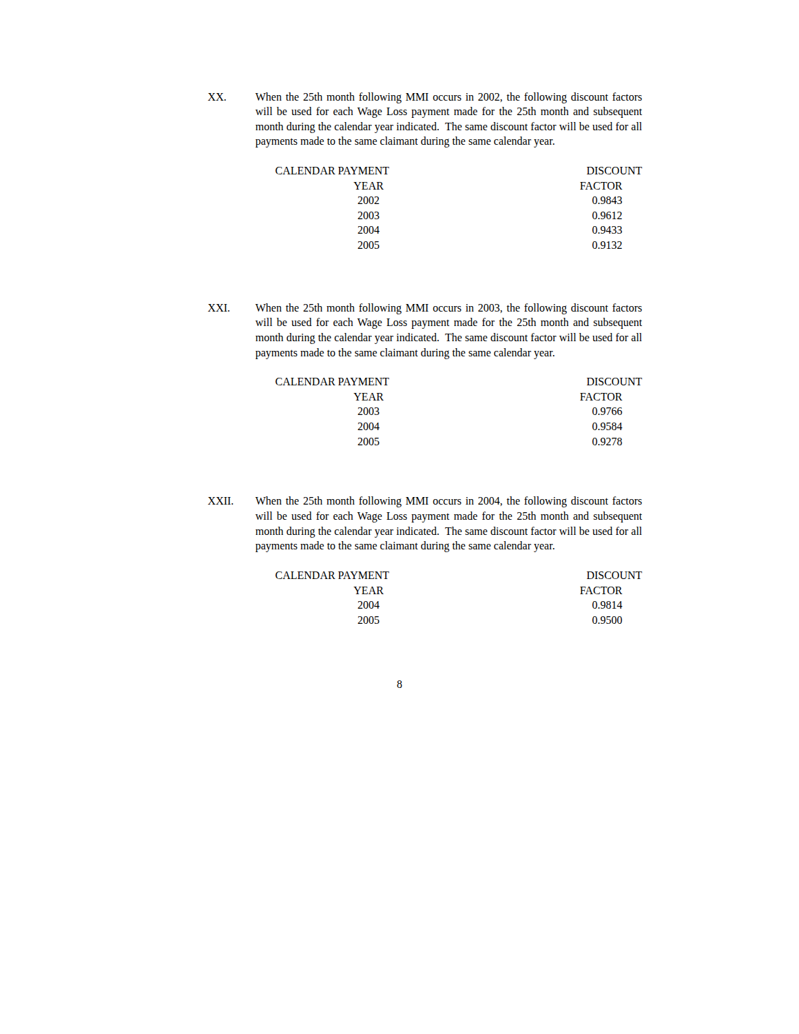XX.
When the 25th month following MMI occurs in 2002, the following discount factors will be used for each Wage Loss payment made for the 25th month and subsequent month during the calendar year indicated. The same discount factor will be used for all payments made to the same claimant during the same calendar year.
| CALENDAR PAYMENT | DISCOUNT |
| --- | --- |
| YEAR | FACTOR |
| 2002 | 0.9843 |
| 2003 | 0.9612 |
| 2004 | 0.9433 |
| 2005 | 0.9132 |
XXI.
When the 25th month following MMI occurs in 2003, the following discount factors will be used for each Wage Loss payment made for the 25th month and subsequent month during the calendar year indicated. The same discount factor will be used for all payments made to the same claimant during the same calendar year.
| CALENDAR PAYMENT | DISCOUNT |
| --- | --- |
| YEAR | FACTOR |
| 2003 | 0.9766 |
| 2004 | 0.9584 |
| 2005 | 0.9278 |
XXII.
When the 25th month following MMI occurs in 2004, the following discount factors will be used for each Wage Loss payment made for the 25th month and subsequent month during the calendar year indicated. The same discount factor will be used for all payments made to the same claimant during the same calendar year.
| CALENDAR PAYMENT | DISCOUNT |
| --- | --- |
| YEAR | FACTOR |
| 2004 | 0.9814 |
| 2005 | 0.9500 |
8